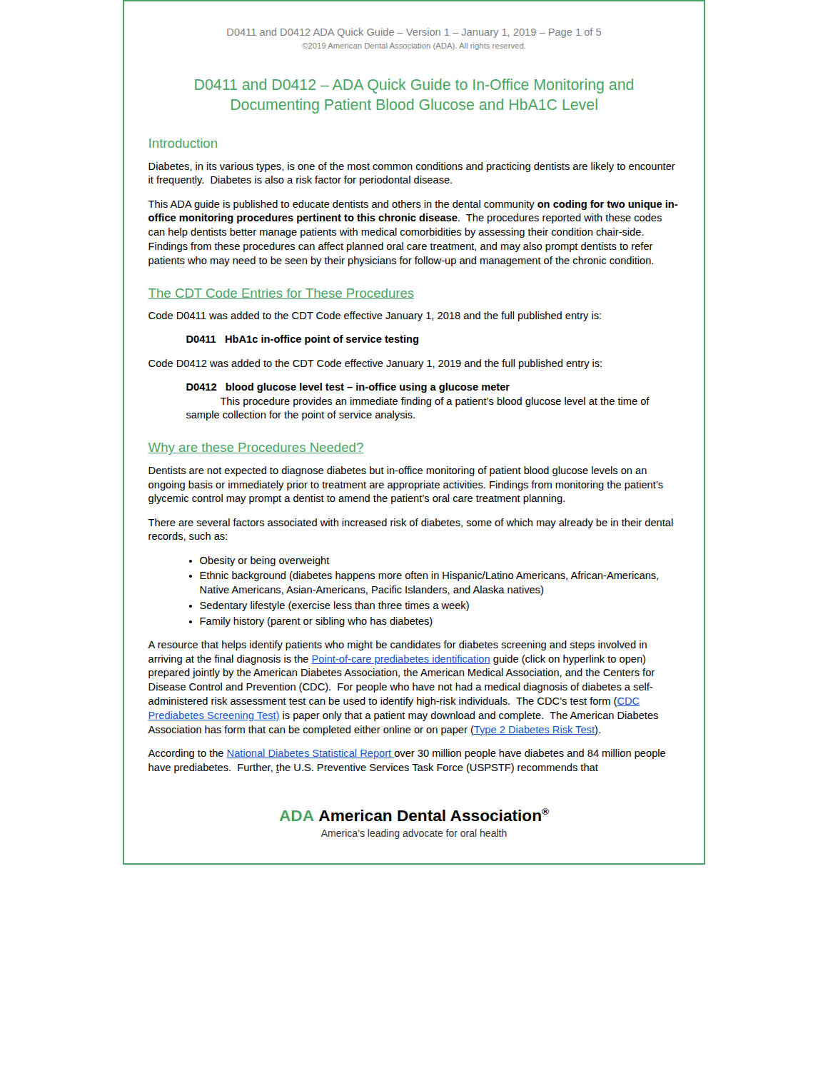D0411 and D0412 ADA Quick Guide – Version 1 – January 1, 2019 – Page 1 of 5
©2019 American Dental Association (ADA). All rights reserved.
D0411 and D0412 – ADA Quick Guide to In-Office Monitoring and Documenting Patient Blood Glucose and HbA1C Level
Introduction
Diabetes, in its various types, is one of the most common conditions and practicing dentists are likely to encounter it frequently. Diabetes is also a risk factor for periodontal disease.
This ADA guide is published to educate dentists and others in the dental community on coding for two unique in-office monitoring procedures pertinent to this chronic disease. The procedures reported with these codes can help dentists better manage patients with medical comorbidities by assessing their condition chair-side. Findings from these procedures can affect planned oral care treatment, and may also prompt dentists to refer patients who may need to be seen by their physicians for follow-up and management of the chronic condition.
The CDT Code Entries for These Procedures
Code D0411 was added to the CDT Code effective January 1, 2018 and the full published entry is:
D0411 HbA1c in-office point of service testing
Code D0412 was added to the CDT Code effective January 1, 2019 and the full published entry is:
D0412 blood glucose level test – in-office using a glucose meter
This procedure provides an immediate finding of a patient’s blood glucose level at the time of sample collection for the point of service analysis.
Why are these Procedures Needed?
Dentists are not expected to diagnose diabetes but in-office monitoring of patient blood glucose levels on an ongoing basis or immediately prior to treatment are appropriate activities. Findings from monitoring the patient’s glycemic control may prompt a dentist to amend the patient’s oral care treatment planning.
There are several factors associated with increased risk of diabetes, some of which may already be in their dental records, such as:
Obesity or being overweight
Ethnic background (diabetes happens more often in Hispanic/Latino Americans, African-Americans, Native Americans, Asian-Americans, Pacific Islanders, and Alaska natives)
Sedentary lifestyle (exercise less than three times a week)
Family history (parent or sibling who has diabetes)
A resource that helps identify patients who might be candidates for diabetes screening and steps involved in arriving at the final diagnosis is the Point-of-care prediabetes identification guide (click on hyperlink to open) prepared jointly by the American Diabetes Association, the American Medical Association, and the Centers for Disease Control and Prevention (CDC). For people who have not had a medical diagnosis of diabetes a self-administered risk assessment test can be used to identify high-risk individuals. The CDC’s test form (CDC Prediabetes Screening Test) is paper only that a patient may download and complete. The American Diabetes Association has form that can be completed either online or on paper (Type 2 Diabetes Risk Test).
According to the National Diabetes Statistical Report over 30 million people have diabetes and 84 million people have prediabetes. Further, the U.S. Preventive Services Task Force (USPSTF) recommends that
ADA American Dental Association®
America’s leading advocate for oral health